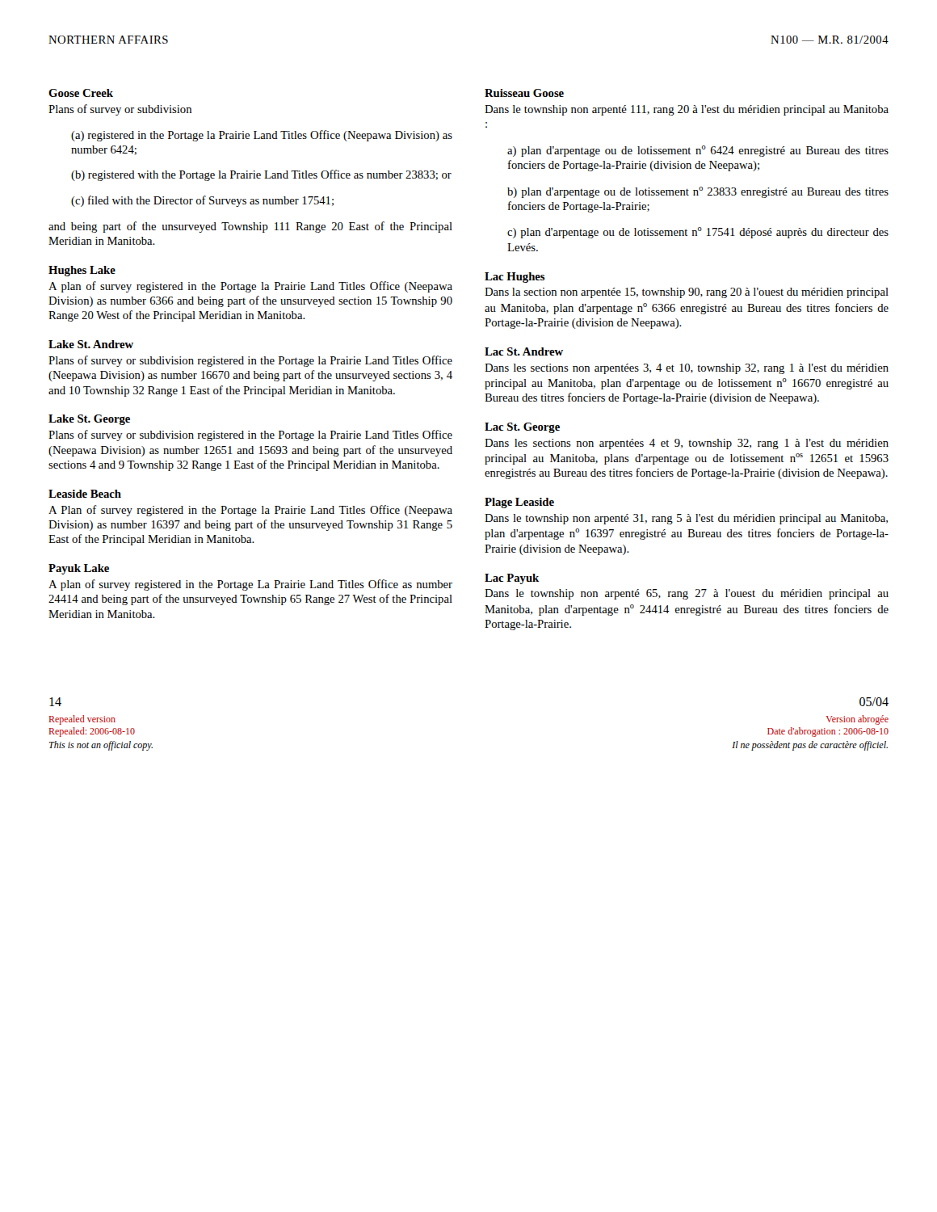Northern Affairs
N100 — M.R. 81/2004
Goose Creek
Plans of survey or subdivision
(a) registered in the Portage la Prairie Land Titles Office (Neepawa Division) as number 6424;
(b) registered with the Portage la Prairie Land Titles Office as number 23833; or
(c) filed with the Director of Surveys as number 17541;
and being part of the unsurveyed Township 111 Range 20 East of the Principal Meridian in Manitoba.
Hughes Lake
A plan of survey registered in the Portage la Prairie Land Titles Office (Neepawa Division) as number 6366 and being part of the unsurveyed section 15 Township 90 Range 20 West of the Principal Meridian in Manitoba.
Lake St. Andrew
Plans of survey or subdivision registered in the Portage la Prairie Land Titles Office (Neepawa Division) as number 16670 and being part of the unsurveyed sections 3, 4 and 10 Township 32 Range 1 East of the Principal Meridian in Manitoba.
Lake St. George
Plans of survey or subdivision registered in the Portage la Prairie Land Titles Office (Neepawa Division) as number 12651 and 15693 and being part of the unsurveyed sections 4 and 9 Township 32 Range 1 East of the Principal Meridian in Manitoba.
Leaside Beach
A Plan of survey registered in the Portage la Prairie Land Titles Office (Neepawa Division) as number 16397 and being part of the unsurveyed Township 31 Range 5 East of the Principal Meridian in Manitoba.
Payuk Lake
A plan of survey registered in the Portage La Prairie Land Titles Office as number 24414 and being part of the unsurveyed Township 65 Range 27 West of the Principal Meridian in Manitoba.
Ruisseau Goose
Dans le township non arpenté 111, rang 20 à l'est du méridien principal au Manitoba :
a) plan d'arpentage ou de lotissement no 6424 enregistré au Bureau des titres fonciers de Portage-la-Prairie (division de Neepawa);
b) plan d'arpentage ou de lotissement no 23833 enregistré au Bureau des titres fonciers de Portage-la-Prairie;
c) plan d'arpentage ou de lotissement no 17541 déposé auprès du directeur des Levés.
Lac Hughes
Dans la section non arpentée 15, township 90, rang 20 à l'ouest du méridien principal au Manitoba, plan d'arpentage no 6366 enregistré au Bureau des titres fonciers de Portage-la-Prairie (division de Neepawa).
Lac St. Andrew
Dans les sections non arpentées 3, 4 et 10, township 32, rang 1 à l'est du méridien principal au Manitoba, plan d'arpentage ou de lotissement no 16670 enregistré au Bureau des titres fonciers de Portage-la-Prairie (division de Neepawa).
Lac St. George
Dans les sections non arpentées 4 et 9, township 32, rang 1 à l'est du méridien principal au Manitoba, plans d'arpentage ou de lotissement nos 12651 et 15963 enregistrés au Bureau des titres fonciers de Portage-la-Prairie (division de Neepawa).
Plage Leaside
Dans le township non arpenté 31, rang 5 à l'est du méridien principal au Manitoba, plan d'arpentage no 16397 enregistré au Bureau des titres fonciers de Portage-la-Prairie (division de Neepawa).
Lac Payuk
Dans le township non arpenté 65, rang 27 à l'ouest du méridien principal au Manitoba, plan d'arpentage no 24414 enregistré au Bureau des titres fonciers de Portage-la-Prairie.
14
05/04
Repealed version
Version abrogée
Repealed: 2006-08-10
Date d'abrogation : 2006-08-10
This is not an official copy.
Il ne possèdent pas de caractère officiel.